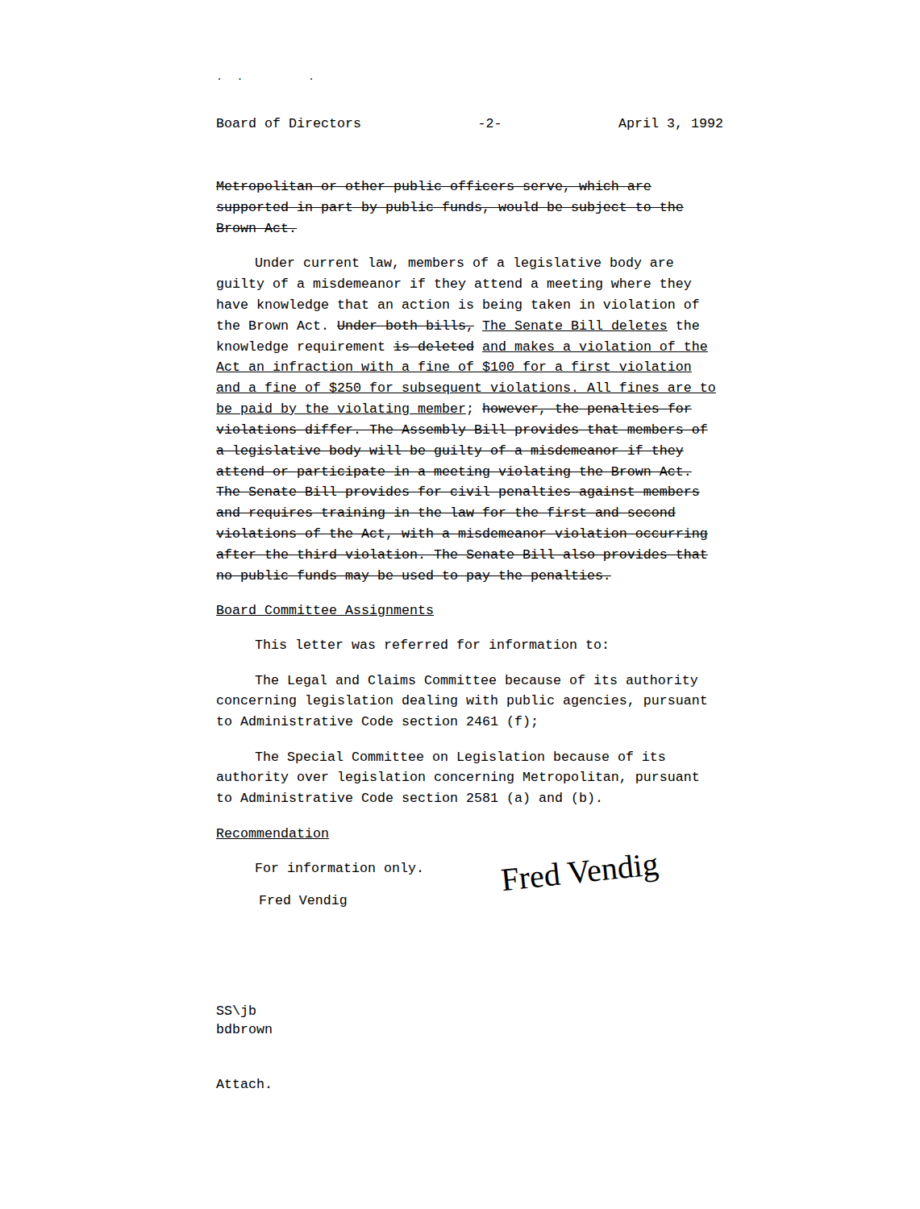. . .
Board of Directors -2- April 3, 1992
Metropolitan or other public officers serve, which are supported in part by public funds, would be subject to the Brown Act.
Under current law, members of a legislative body are guilty of a misdemeanor if they attend a meeting where they have knowledge that an action is being taken in violation of the Brown Act. Under both bills, The Senate Bill deletes the knowledge requirement is deleted and makes a violation of the Act an infraction with a fine of $100 for a first violation and a fine of $250 for subsequent violations. All fines are to be paid by the violating member; however, the penalties for violations differ. The Assembly Bill provides that members of a legislative body will be guilty of a misdemeanor if they attend or participate in a meeting violating the Brown Act. The Senate Bill provides for civil penalties against members and requires training in the law for the first and second violations of the Act, with a misdemeanor violation occurring after the third violation. The Senate Bill also provides that no public funds may be used to pay the penalties.
Board Committee Assignments
This letter was referred for information to:
The Legal and Claims Committee because of its authority concerning legislation dealing with public agencies, pursuant to Administrative Code section 2461 (f);
The Special Committee on Legislation because of its authority over legislation concerning Metropolitan, pursuant to Administrative Code section 2581 (a) and (b).
Recommendation
For information only.
Fred Vendig
Fred Vendig
SS\jb
bdbrown
Attach.